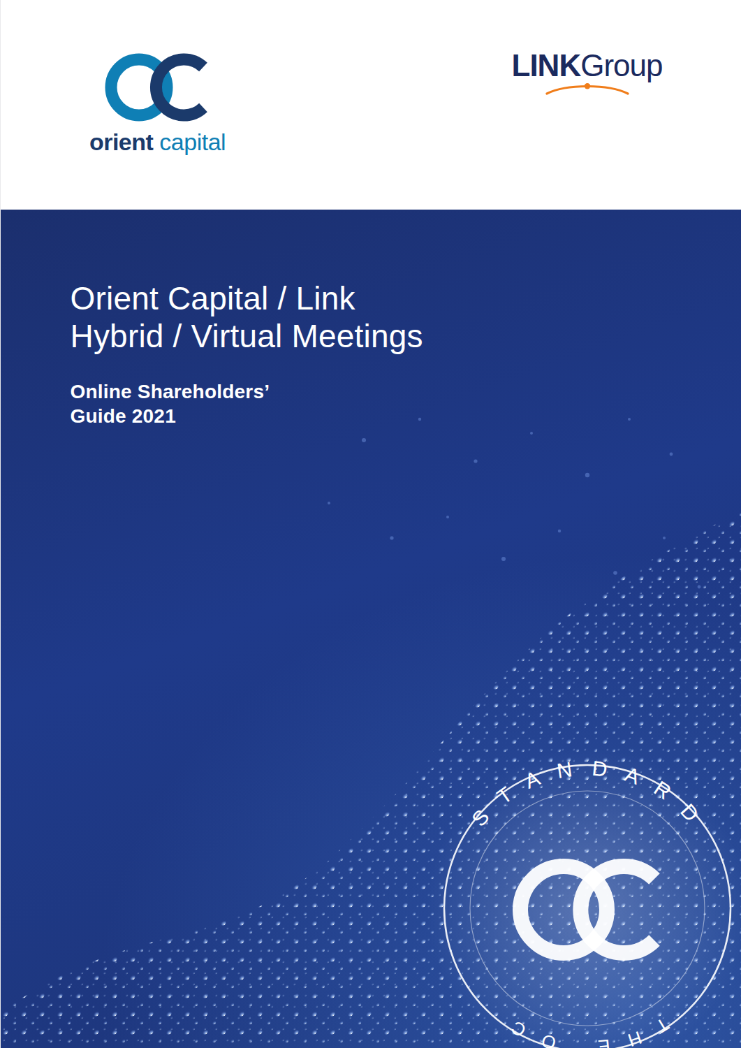orient capital
LINKGroup
S T A N D A R D T H E O C
Orient Capital / Link
Hybrid / Virtual Meetings
Online Shareholders’
Guide 2021